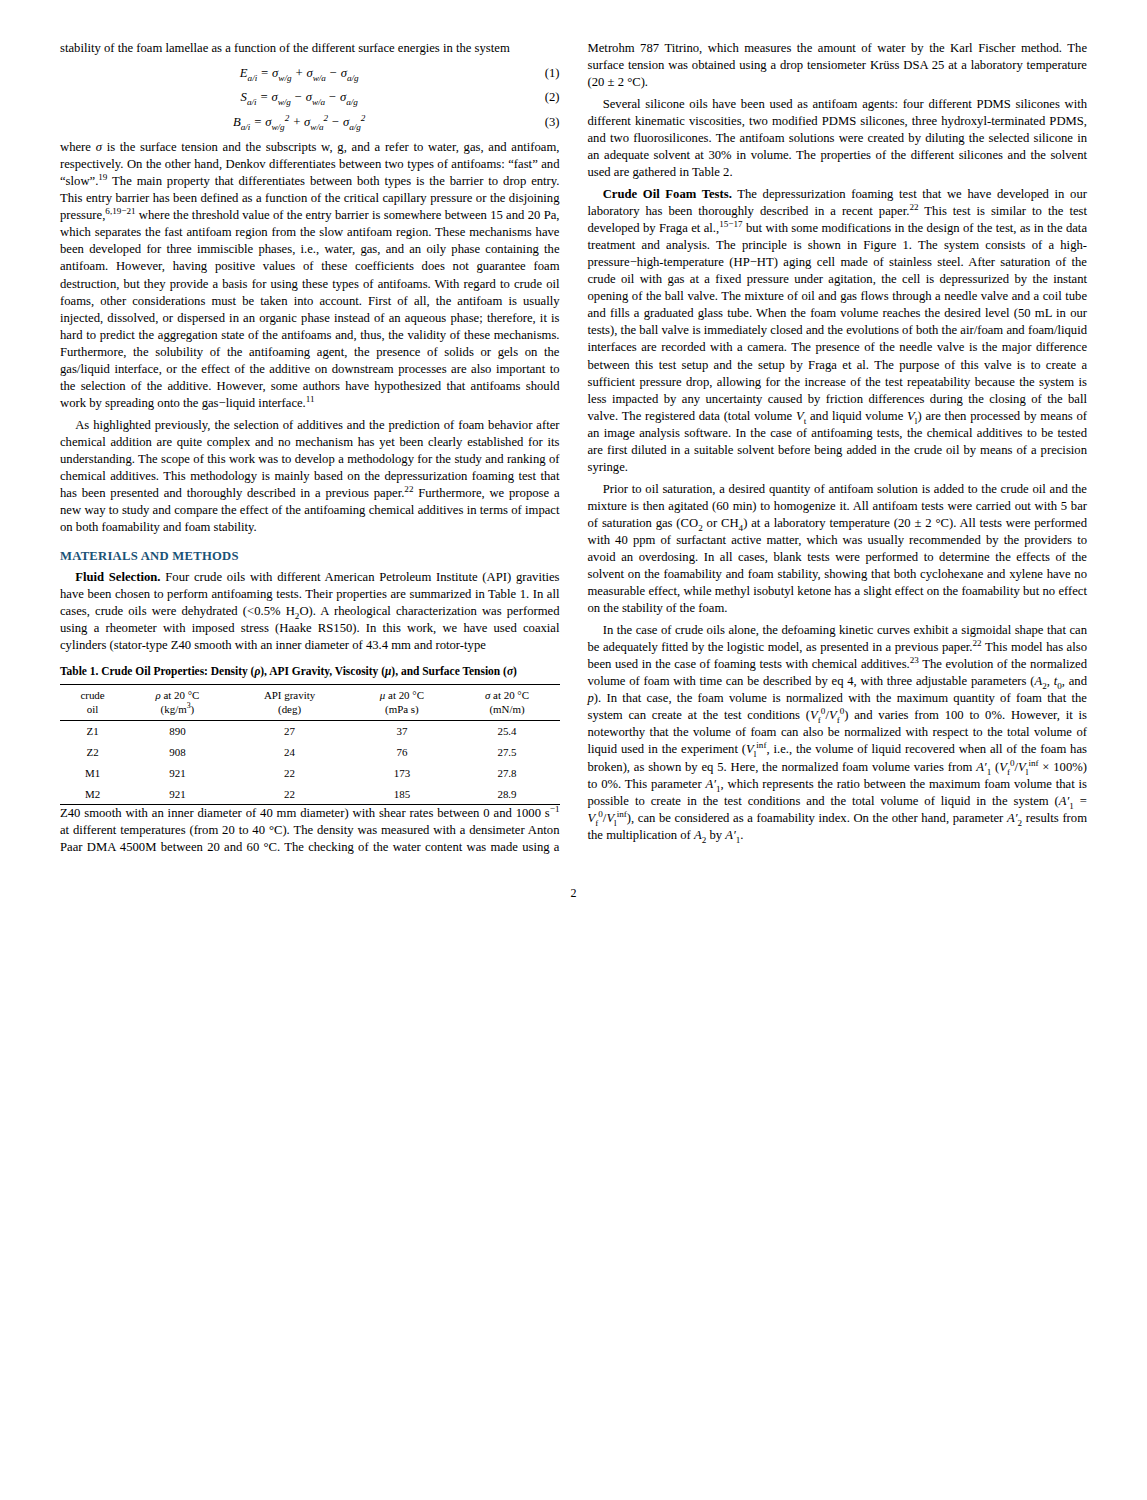stability of the foam lamellae as a function of the different surface energies in the system
Ea/i = σw/g + σw/a − σa/g (1)
Sa/i = σw/g − σw/a − σa/g (2)
Ba/i = σw/g2 + σw/a2 − σa/g2 (3)
where σ is the surface tension and the subscripts w, g, and a refer to water, gas, and antifoam, respectively. On the other hand, Denkov differentiates between two types of antifoams: “fast” and “slow”.19 The main property that differentiates between both types is the barrier to drop entry. This entry barrier has been defined as a function of the critical capillary pressure or the disjoining pressure,6,19−21 where the threshold value of the entry barrier is somewhere between 15 and 20 Pa, which separates the fast antifoam region from the slow antifoam region. These mechanisms have been developed for three immiscible phases, i.e., water, gas, and an oily phase containing the antifoam. However, having positive values of these coefficients does not guarantee foam destruction, but they provide a basis for using these types of antifoams. With regard to crude oil foams, other considerations must be taken into account. First of all, the antifoam is usually injected, dissolved, or dispersed in an organic phase instead of an aqueous phase; therefore, it is hard to predict the aggregation state of the antifoams and, thus, the validity of these mechanisms. Furthermore, the solubility of the antifoaming agent, the presence of solids or gels on the gas/liquid interface, or the effect of the additive on downstream processes are also important to the selection of the additive. However, some authors have hypothesized that antifoams should work by spreading onto the gas−liquid interface.11
As highlighted previously, the selection of additives and the prediction of foam behavior after chemical addition are quite complex and no mechanism has yet been clearly established for its understanding. The scope of this work was to develop a methodology for the study and ranking of chemical additives. This methodology is mainly based on the depressurization foaming test that has been presented and thoroughly described in a previous paper.22 Furthermore, we propose a new way to study and compare the effect of the antifoaming chemical additives in terms of impact on both foamability and foam stability.
MATERIALS AND METHODS
Fluid Selection. Four crude oils with different American Petroleum Institute (API) gravities have been chosen to perform antifoaming tests. Their properties are summarized in Table 1. In all cases, crude oils were dehydrated (<0.5% H2O). A rheological characterization was performed using a rheometer with imposed stress (Haake RS150). In this work, we have used coaxial cylinders (stator-type Z40 smooth with an inner diameter of 43.4 mm and rotor-type
Table 1. Crude Oil Properties: Density ( ρ ), API Gravity, Viscosity ( μ ), and Surface Tension ( σ )
| crude oil | ρ at 20 °C (kg/m 3 ) | API gravity (deg) | μ at 20 °C (mPa s) | σ at 20 °C (mN/m) |
| --- | --- | --- | --- | --- |
| Z1 | 890 | 27 | 37 | 25.4 |
| Z2 | 908 | 24 | 76 | 27.5 |
| M1 | 921 | 22 | 173 | 27.8 |
| M2 | 921 | 22 | 185 | 28.9 |
Z40 smooth with an inner diameter of 40 mm diameter) with shear rates between 0 and 1000 s−1 at different temperatures (from 20 to 40 °C). The density was measured with a densimeter Anton Paar DMA 4500M between 20 and 60 °C. The checking of the water content was made using a Metrohm 787 Titrino, which measures the amount of water by the Karl Fischer method. The surface tension was obtained using a drop tensiometer Krüss DSA 25 at a laboratory temperature (20 ± 2 °C).
Several silicone oils have been used as antifoam agents: four different PDMS silicones with different kinematic viscosities, two modified PDMS silicones, three hydroxyl-terminated PDMS, and two fluorosilicones. The antifoam solutions were created by diluting the selected silicone in an adequate solvent at 30% in volume. The properties of the different silicones and the solvent used are gathered in Table 2.
Crude Oil Foam Tests. The depressurization foaming test that we have developed in our laboratory has been thoroughly described in a recent paper.22 This test is similar to the test developed by Fraga et al.,15−17 but with some modifications in the design of the test, as in the data treatment and analysis. The principle is shown in Figure 1. The system consists of a high-pressure−high-temperature (HP−HT) aging cell made of stainless steel. After saturation of the crude oil with gas at a fixed pressure under agitation, the cell is depressurized by the instant opening of the ball valve. The mixture of oil and gas flows through a needle valve and a coil tube and fills a graduated glass tube. When the foam volume reaches the desired level (50 mL in our tests), the ball valve is immediately closed and the evolutions of both the air/foam and foam/liquid interfaces are recorded with a camera. The presence of the needle valve is the major difference between this test setup and the setup by Fraga et al. The purpose of this valve is to create a sufficient pressure drop, allowing for the increase of the test repeatability because the system is less impacted by any uncertainty caused by friction differences during the closing of the ball valve. The registered data (total volume Vt and liquid volume Vl) are then processed by means of an image analysis software. In the case of antifoaming tests, the chemical additives to be tested are first diluted in a suitable solvent before being added in the crude oil by means of a precision syringe.
Prior to oil saturation, a desired quantity of antifoam solution is added to the crude oil and the mixture is then agitated (60 min) to homogenize it. All antifoam tests were carried out with 5 bar of saturation gas (CO2 or CH4) at a laboratory temperature (20 ± 2 °C). All tests were performed with 40 ppm of surfactant active matter, which was usually recommended by the providers to avoid an overdosing. In all cases, blank tests were performed to determine the effects of the solvent on the foamability and foam stability, showing that both cyclohexane and xylene have no measurable effect, while methyl isobutyl ketone has a slight effect on the foamability but no effect on the stability of the foam.
In the case of crude oils alone, the defoaming kinetic curves exhibit a sigmoidal shape that can be adequately fitted by the logistic model, as presented in a previous paper.22 This model has also been used in the case of foaming tests with chemical additives.23 The evolution of the normalized volume of foam with time can be described by eq 4, with three adjustable parameters (A2, t0, and p). In that case, the foam volume is normalized with the maximum quantity of foam that the system can create at the test conditions (Vf0/Vf0) and varies from 100 to 0%. However, it is noteworthy that the volume of foam can also be normalized with respect to the total volume of liquid used in the experiment (Vlinf, i.e., the volume of liquid recovered when all of the foam has broken), as shown by eq 5. Here, the normalized foam volume varies from A′1 (Vf0/Vlinf × 100%) to 0%. This parameter A′1, which represents the ratio between the maximum foam volume that is possible to create in the test conditions and the total volume of liquid in the system (A′1 = Vf0/Vlinf), can be considered as a foamability index. On the other hand, parameter A′2 results from the multiplication of A2 by A′1.
2